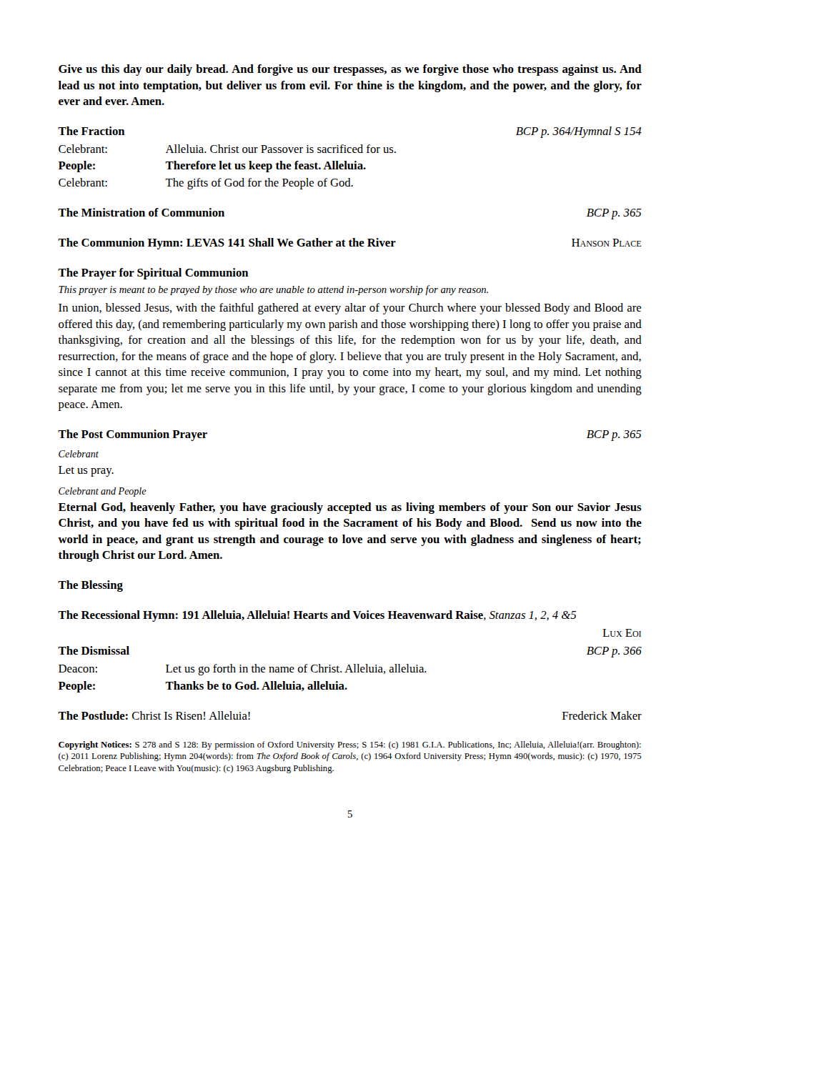Give us this day our daily bread. And forgive us our trespasses, as we forgive those who trespass against us. And lead us not into temptation, but deliver us from evil. For thine is the kingdom, and the power, and the glory, for ever and ever. Amen.
The Fraction BCP p. 364/Hymnal S 154
| Celebrant: | Alleluia. Christ our Passover is sacrificed for us. |
| People: | Therefore let us keep the feast. Alleluia. |
| Celebrant: | The gifts of God for the People of God. |
The Ministration of Communion BCP p. 365
The Communion Hymn: LEVAS 141 Shall We Gather at the River Hanson Place
The Prayer for Spiritual Communion
This prayer is meant to be prayed by those who are unable to attend in-person worship for any reason.
In union, blessed Jesus, with the faithful gathered at every altar of your Church where your blessed Body and Blood are offered this day, (and remembering particularly my own parish and those worshipping there) I long to offer you praise and thanksgiving, for creation and all the blessings of this life, for the redemption won for us by your life, death, and resurrection, for the means of grace and the hope of glory. I believe that you are truly present in the Holy Sacrament, and, since I cannot at this time receive communion, I pray you to come into my heart, my soul, and my mind. Let nothing separate me from you; let me serve you in this life until, by your grace, I come to your glorious kingdom and unending peace. Amen.
The Post Communion Prayer BCP p. 365
Celebrant
Let us pray.
Celebrant and People
Eternal God, heavenly Father, you have graciously accepted us as living members of your Son our Savior Jesus Christ, and you have fed us with spiritual food in the Sacrament of his Body and Blood. Send us now into the world in peace, and grant us strength and courage to love and serve you with gladness and singleness of heart; through Christ our Lord. Amen.
The Blessing
The Recessional Hymn: 191 Alleluia, Alleluia! Hearts and Voices Heavenward Raise, Stanzas 1, 2, 4 &5
Lux Eoi
The Dismissal BCP p. 366
| Deacon: | Let us go forth in the name of Christ. Alleluia, alleluia. |
| People: | Thanks be to God. Alleluia, alleluia. |
The Postlude: Christ Is Risen! Alleluia! Frederick Maker
Copyright Notices: S 278 and S 128: By permission of Oxford University Press; S 154: (c) 1981 G.I.A. Publications, Inc; Alleluia, Alleluia!(arr. Broughton): (c) 2011 Lorenz Publishing; Hymn 204(words): from The Oxford Book of Carols, (c) 1964 Oxford University Press; Hymn 490(words, music): (c) 1970, 1975 Celebration; Peace I Leave with You(music): (c) 1963 Augsburg Publishing.
5